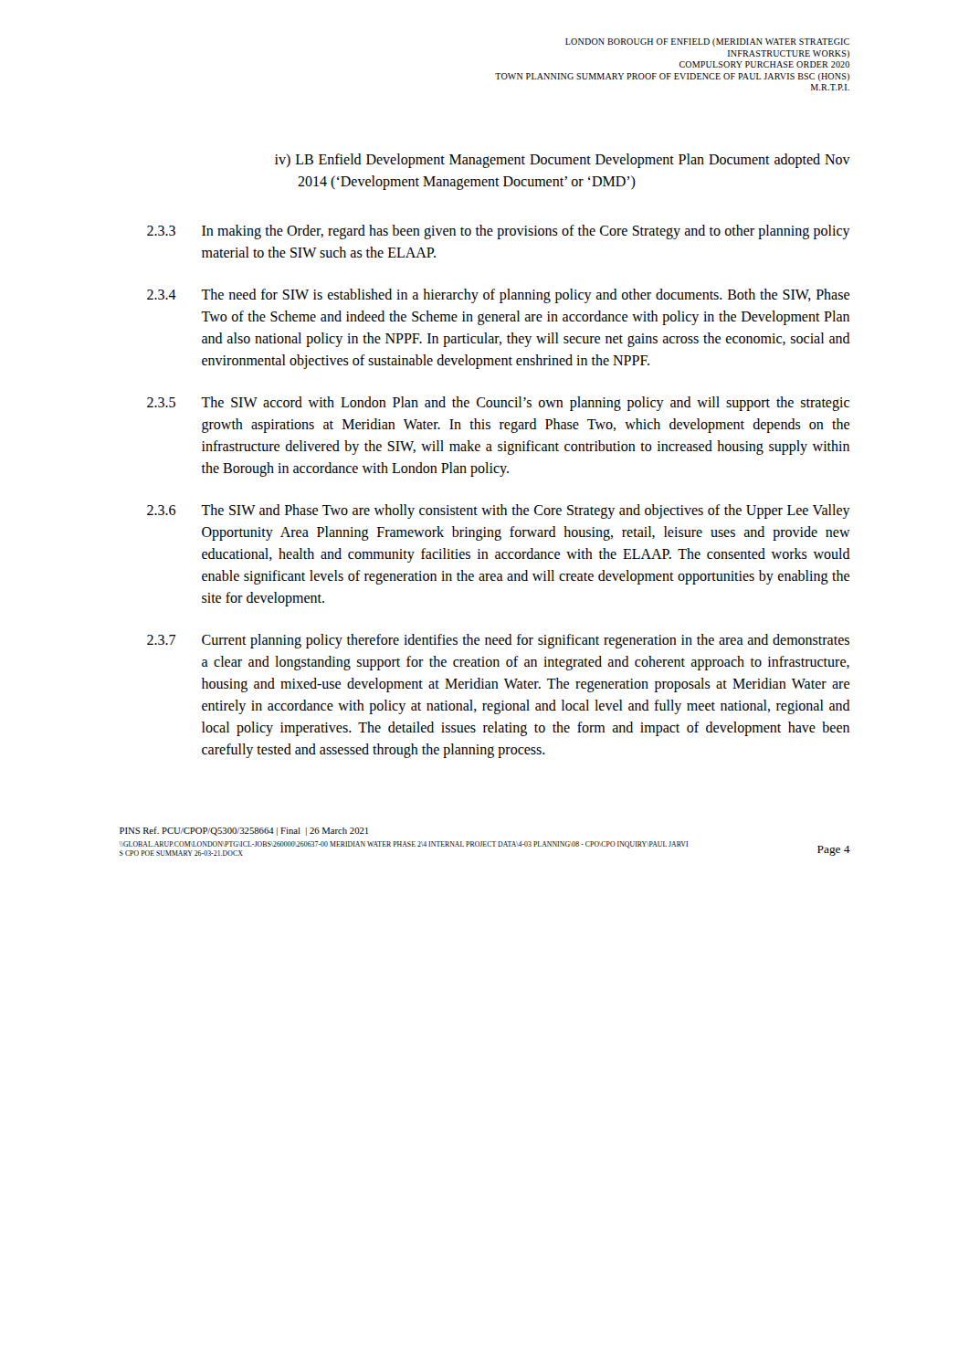London Borough of Enfield (Meridian Water Strategic Infrastructure Works) Compulsory Purchase Order 2020 Town Planning Summary Proof of Evidence of Paul Jarvis BSC (Hons) M.R.T.P.I.
iv) LB Enfield Development Management Document Development Plan Document adopted Nov 2014 (‘Development Management Document’ or ‘DMD’)
2.3.3
In making the Order, regard has been given to the provisions of the Core Strategy and to other planning policy material to the SIW such as the ELAAP.
2.3.4
The need for SIW is established in a hierarchy of planning policy and other documents. Both the SIW, Phase Two of the Scheme and indeed the Scheme in general are in accordance with policy in the Development Plan and also national policy in the NPPF. In particular, they will secure net gains across the economic, social and environmental objectives of sustainable development enshrined in the NPPF.
2.3.5
The SIW accord with London Plan and the Council’s own planning policy and will support the strategic growth aspirations at Meridian Water. In this regard Phase Two, which development depends on the infrastructure delivered by the SIW, will make a significant contribution to increased housing supply within the Borough in accordance with London Plan policy.
2.3.6
The SIW and Phase Two are wholly consistent with the Core Strategy and objectives of the Upper Lee Valley Opportunity Area Planning Framework bringing forward housing, retail, leisure uses and provide new educational, health and community facilities in accordance with the ELAAP. The consented works would enable significant levels of regeneration in the area and will create development opportunities by enabling the site for development.
2.3.7
Current planning policy therefore identifies the need for significant regeneration in the area and demonstrates a clear and longstanding support for the creation of an integrated and coherent approach to infrastructure, housing and mixed-use development at Meridian Water. The regeneration proposals at Meridian Water are entirely in accordance with policy at national, regional and local level and fully meet national, regional and local policy imperatives. The detailed issues relating to the form and impact of development have been carefully tested and assessed through the planning process.
PINS Ref. PCU/CPOP/Q5300/3258664 | Final | 26 March 2021
\\GLOBAL.ARUP.COM\LONDON\PTG\ICL-JOBS\260000\260637-00 MERIDIAN WATER PHASE 2\4 INTERNAL PROJECT DATA\4-03 PLANNING\08 - CPO\CPO INQUIRY\PAUL JARVIS CPO POE SUMMARY 26-03-21.DOCX
Page 4